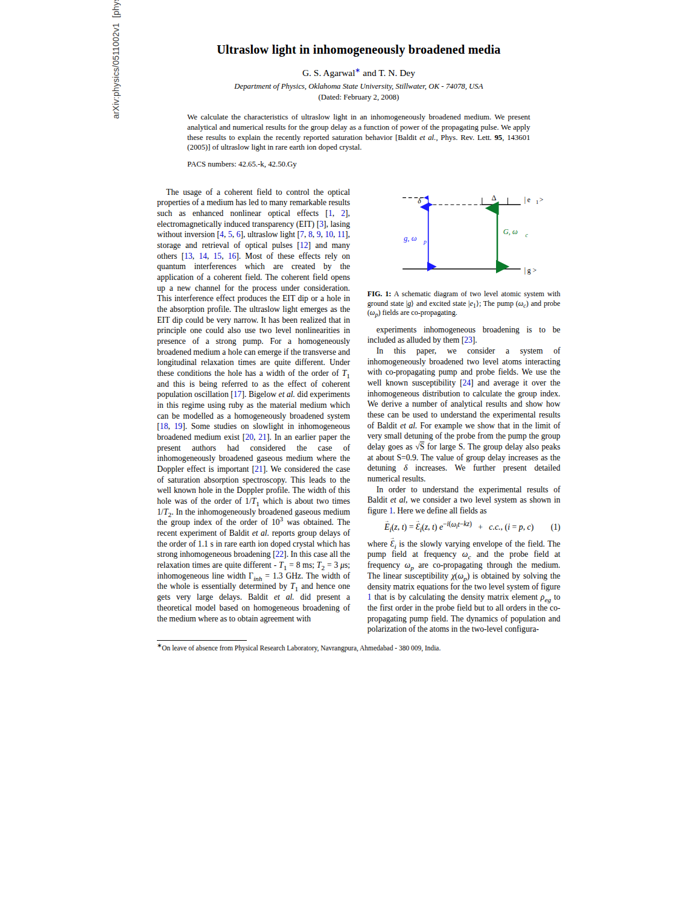arXiv:physics/0511002v1 [physics.optics] 1 Nov 2005
Ultraslow light in inhomogeneously broadened media
G. S. Agarwal∗ and T. N. Dey
Department of Physics, Oklahoma State University, Stillwater, OK - 74078, USA
(Dated: February 2, 2008)
We calculate the characteristics of ultraslow light in an inhomogeneously broadened medium. We present analytical and numerical results for the group delay as a function of power of the propagating pulse. We apply these results to explain the recently reported saturation behavior [Baldit et al., Phys. Rev. Lett. 95, 143601 (2005)] of ultraslow light in rare earth ion doped crystal.
PACS numbers: 42.65.-k, 42.50.Gy
The usage of a coherent field to control the optical properties of a medium has led to many remarkable results such as enhanced nonlinear optical effects [1, 2], electromagnetically induced transparency (EIT) [3], lasing without inversion [4, 5, 6], ultraslow light [7, 8, 9, 10, 11], storage and retrieval of optical pulses [12] and many others [13, 14, 15, 16]. Most of these effects rely on quantum interferences which are created by the application of a coherent field. The coherent field opens up a new channel for the process under consideration. This interference effect produces the EIT dip or a hole in the absorption profile. The ultraslow light emerges as the EIT dip could be very narrow. It has been realized that in principle one could also use two level nonlinearities in presence of a strong pump. For a homogeneously broadened medium a hole can emerge if the transverse and longitudinal relaxation times are quite different. Under these conditions the hole has a width of the order of T1 and this is being referred to as the effect of coherent population oscillation [17]. Bigelow et al. did experiments in this regime using ruby as the material medium which can be modelled as a homogeneously broadened system [18, 19]. Some studies on slowlight in inhomogeneous broadened medium exist [20, 21]. In an earlier paper the present authors had considered the case of inhomogeneously broadened gaseous medium where the Doppler effect is important [21]. We considered the case of saturation absorption spectroscopy. This leads to the well known hole in the Doppler profile. The width of this hole was of the order of 1/T1 which is about two times 1/T2. In the inhomogeneously broadened gaseous medium the group index of the order of 103 was obtained. The recent experiment of Baldit et al. reports group delays of the order of 1.1 s in rare earth ion doped crystal which has strong inhomogeneous broadening [22]. In this case all the relaxation times are quite different - T1 = 8 ms; T2 = 3 μs; inhomogeneous line width Γinh = 1.3 GHz. The width of the whole is essentially determined by T1 and hence one gets very large delays. Baldit et al. did present a theoretical model based on homogeneous broadening of the medium where as to obtain agreement with
| e 1 > δ Δ | g > g, ω p G, ω c
FIG. 1: A schematic diagram of two level atomic system with ground state |g⟩ and excited state |e1⟩; The pump (ωc) and probe (ωp) fields are co-propagating.
experiments inhomogeneous broadening is to be included as alluded by them [23].
In this paper, we consider a system of inhomogeneously broadened two level atoms interacting with co-propagating pump and probe fields. We use the well known susceptibility [24] and average it over the inhomogeneous distribution to calculate the group index. We derive a number of analytical results and show how these can be used to understand the experimental results of Baldit et al. For example we show that in the limit of very small detuning of the probe from the pump the group delay goes as √S for large S. The group delay also peaks at about S=0.9. The value of group delay increases as the detuning δ increases. We further present detailed numerical results.
In order to understand the experimental results of Baldit et al, we consider a two level system as shown in figure 1. Here we define all fields as
(1) Ei(z, t) = Ɛi(z, t) e−i(ωit−kz) + c.c., (i = p, c)
where Ɛi is the slowly varying envelope of the field. The pump field at frequency ωc and the probe field at frequency ωp are co-propagating through the medium. The linear susceptibility χ(ωp) is obtained by solving the density matrix equations for the two level system of figure 1 that is by calculating the density matrix element ρeg to the first order in the probe field but to all orders in the co-propagating pump field. The dynamics of population and polarization of the atoms in the two-level configura-
∗On leave of absence from Physical Research Laboratory, Navrangpura, Ahmedabad - 380 009, India.